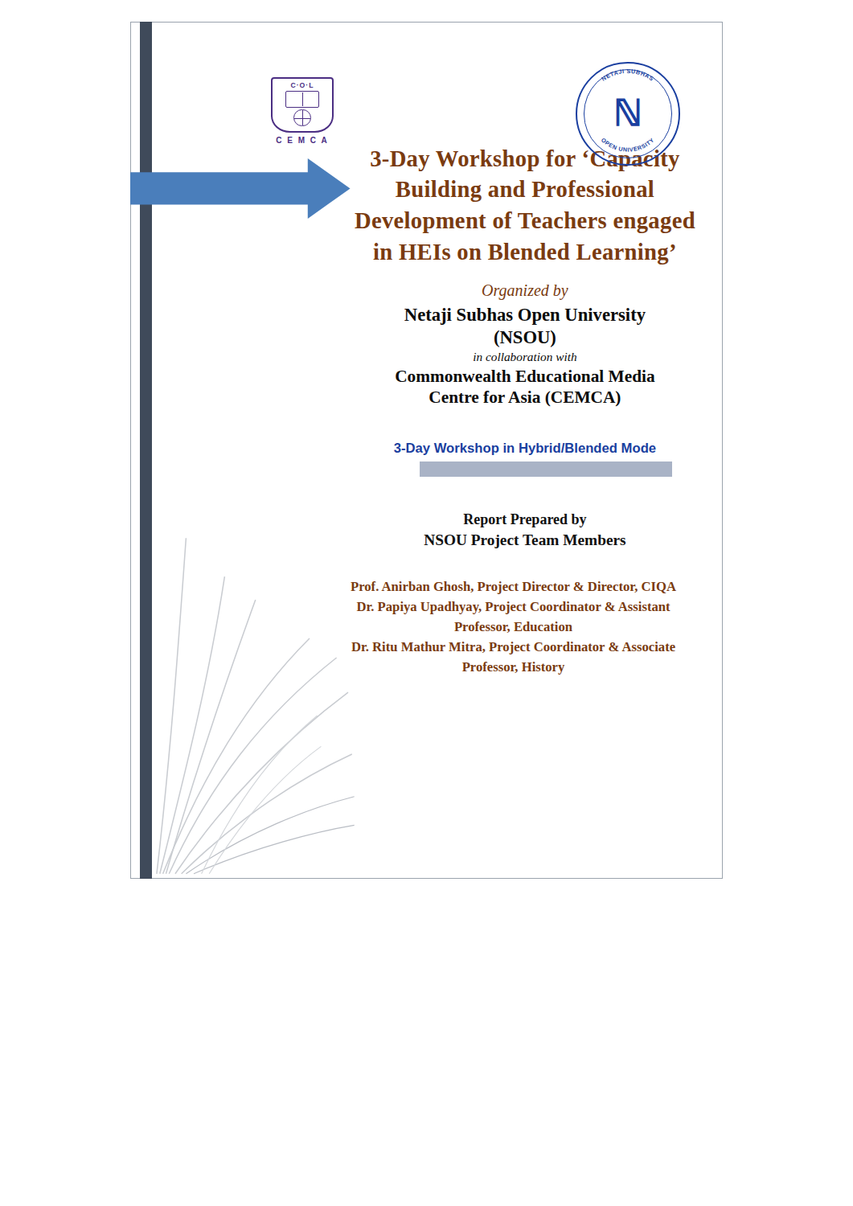C·O·L
C E M C A
NETAJI SUBHAS OPEN UNIVERSITY
ℕ
3-Day Workshop for ‘Capacity Building and Professional Development of Teachers engaged in HEIs on Blended Learning’
Organized by
Netaji Subhas Open University
(NSOU)
in collaboration with
Commonwealth Educational Media
Centre for Asia (CEMCA)
3-Day Workshop in Hybrid/Blended Mode
Report Prepared by
NSOU Project Team Members
Prof. Anirban Ghosh, Project Director & Director, CIQA
Dr. Papiya Upadhyay, Project Coordinator & Assistant Professor, Education
Dr. Ritu Mathur Mitra, Project Coordinator & Associate Professor, History